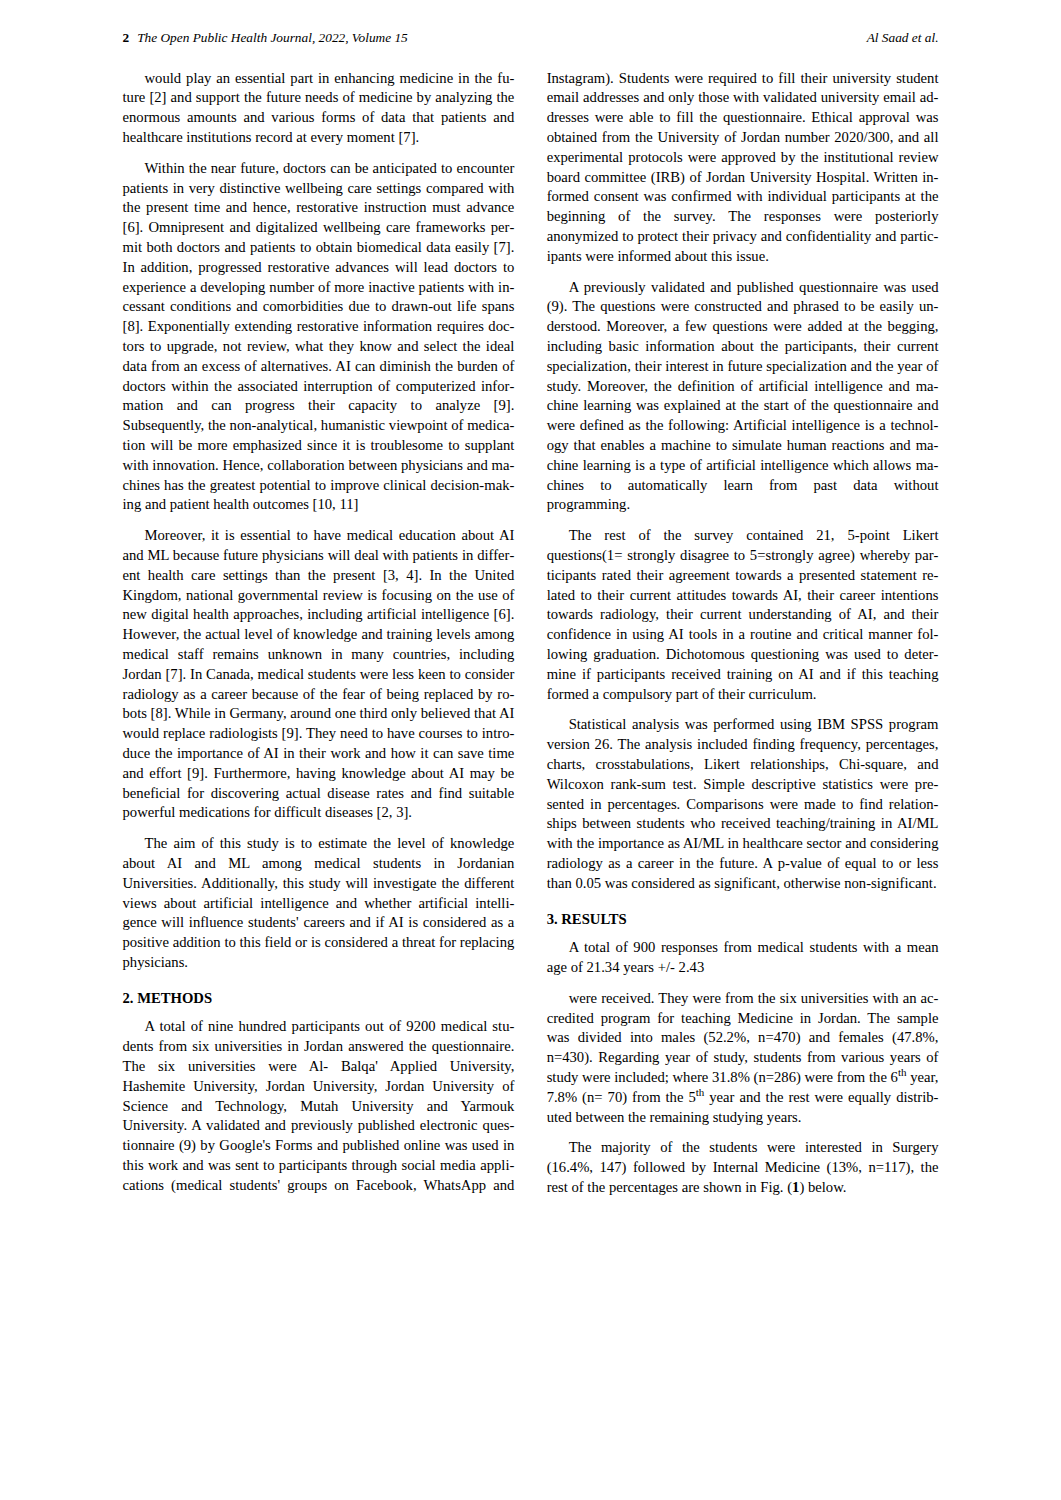2 The Open Public Health Journal, 2022, Volume 15
Al Saad et al.
would play an essential part in enhancing medicine in the future [2] and support the future needs of medicine by analyzing the enormous amounts and various forms of data that patients and healthcare institutions record at every moment [7].
Within the near future, doctors can be anticipated to encounter patients in very distinctive wellbeing care settings compared with the present time and hence, restorative instruction must advance [6]. Omnipresent and digitalized wellbeing care frameworks permit both doctors and patients to obtain biomedical data easily [7]. In addition, progressed restorative advances will lead doctors to experience a developing number of more inactive patients with incessant conditions and comorbidities due to drawn-out life spans [8]. Exponentially extending restorative information requires doctors to upgrade, not review, what they know and select the ideal data from an excess of alternatives. AI can diminish the burden of doctors within the associated interruption of computerized information and can progress their capacity to analyze [9]. Subsequently, the non-analytical, humanistic viewpoint of medication will be more emphasized since it is troublesome to supplant with innovation. Hence, collaboration between physicians and machines has the greatest potential to improve clinical decision-making and patient health outcomes [10, 11]
Moreover, it is essential to have medical education about AI and ML because future physicians will deal with patients in different health care settings than the present [3, 4]. In the United Kingdom, national governmental review is focusing on the use of new digital health approaches, including artificial intelligence [6]. However, the actual level of knowledge and training levels among medical staff remains unknown in many countries, including Jordan [7]. In Canada, medical students were less keen to consider radiology as a career because of the fear of being replaced by robots [8]. While in Germany, around one third only believed that AI would replace radiologists [9]. They need to have courses to introduce the importance of AI in their work and how it can save time and effort [9]. Furthermore, having knowledge about AI may be beneficial for discovering actual disease rates and find suitable powerful medications for difficult diseases [2, 3].
The aim of this study is to estimate the level of knowledge about AI and ML among medical students in Jordanian Universities. Additionally, this study will investigate the different views about artificial intelligence and whether artificial intelligence will influence students' careers and if AI is considered as a positive addition to this field or is considered a threat for replacing physicians.
2. METHODS
A total of nine hundred participants out of 9200 medical students from six universities in Jordan answered the questionnaire. The six universities were Al- Balqa' Applied University, Hashemite University, Jordan University, Jordan University of Science and Technology, Mutah University and Yarmouk University. A validated and previously published electronic questionnaire (9) by Google's Forms and published online was used in this work and was sent to participants through social media applications (medical students' groups on Facebook, WhatsApp and Instagram). Students were required to fill their university student email addresses and only those with validated university email addresses were able to fill the questionnaire. Ethical approval was obtained from the University of Jordan number 2020/300, and all experimental protocols were approved by the institutional review board committee (IRB) of Jordan University Hospital. Written informed consent was confirmed with individual participants at the beginning of the survey. The responses were posteriorly anonymized to protect their privacy and confidentiality and participants were informed about this issue.
A previously validated and published questionnaire was used (9). The questions were constructed and phrased to be easily understood. Moreover, a few questions were added at the begging, including basic information about the participants, their current specialization, their interest in future specialization and the year of study. Moreover, the definition of artificial intelligence and machine learning was explained at the start of the questionnaire and were defined as the following: Artificial intelligence is a technology that enables a machine to simulate human reactions and machine learning is a type of artificial intelligence which allows machines to automatically learn from past data without programming.
The rest of the survey contained 21, 5-point Likert questions(1= strongly disagree to 5=strongly agree) whereby participants rated their agreement towards a presented statement related to their current attitudes towards AI, their career intentions towards radiology, their current understanding of AI, and their confidence in using AI tools in a routine and critical manner following graduation. Dichotomous questioning was used to determine if participants received training on AI and if this teaching formed a compulsory part of their curriculum.
Statistical analysis was performed using IBM SPSS program version 26. The analysis included finding frequency, percentages, charts, crosstabulations, Likert relationships, Chi-square, and Wilcoxon rank-sum test. Simple descriptive statistics were presented in percentages. Comparisons were made to find relationships between students who received teaching/training in AI/ML with the importance as AI/ML in healthcare sector and considering radiology as a career in the future. A p-value of equal to or less than 0.05 was considered as significant, otherwise non-significant.
3. RESULTS
A total of 900 responses from medical students with a mean age of 21.34 years +/- 2.43
were received. They were from the six universities with an accredited program for teaching Medicine in Jordan. The sample was divided into males (52.2%, n=470) and females (47.8%, n=430). Regarding year of study, students from various years of study were included; where 31.8% (n=286) were from the 6th year, 7.8% (n= 70) from the 5th year and the rest were equally distributed between the remaining studying years.
The majority of the students were interested in Surgery (16.4%, 147) followed by Internal Medicine (13%, n=117), the rest of the percentages are shown in Fig. (1) below.